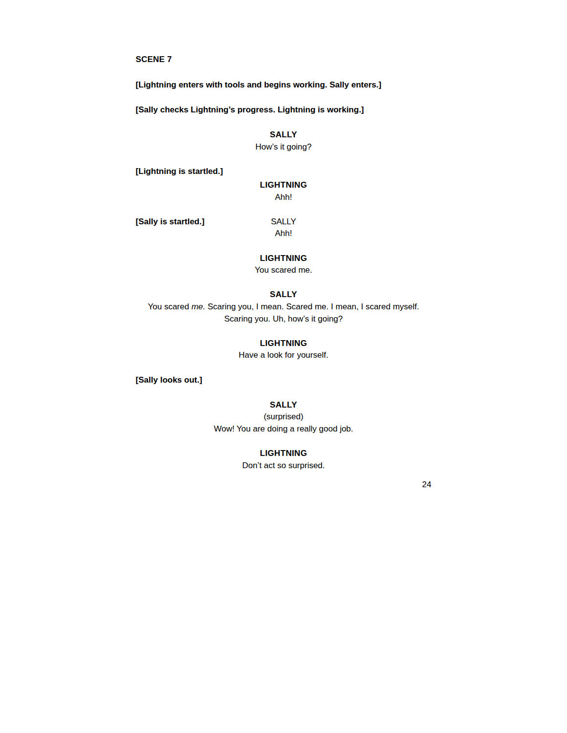SCENE 7
[Lightning enters with tools and begins working. Sally enters.]
[Sally checks Lightning’s progress. Lightning is working.]
SALLY
How’s it going?
[Lightning is startled.]
LIGHTNING
Ahh!
[Sally is startled.]
SALLY
Ahh!
LIGHTNING
You scared me.
SALLY
You scared me. Scaring you, I mean. Scared me. I mean, I scared myself. Scaring you. Uh, how’s it going?
LIGHTNING
Have a look for yourself.
[Sally looks out.]
SALLY
(surprised) Wow! You are doing a really good job.
LIGHTNING
Don’t act so surprised.
24